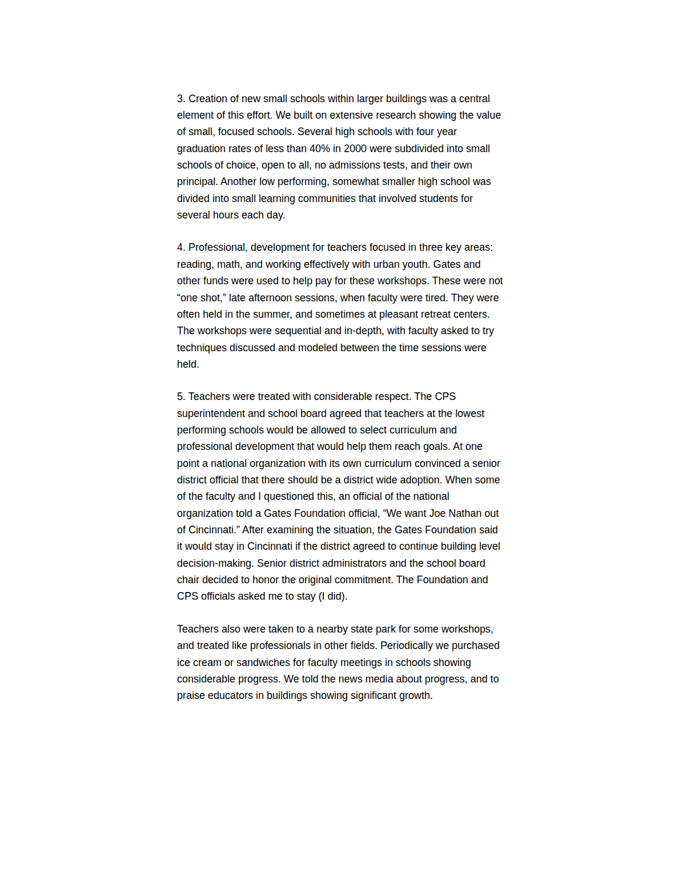3. Creation of new small schools within larger buildings was a central element of this effort. We built on extensive research showing the value of small, focused schools. Several high schools with four year graduation rates of less than 40% in 2000 were subdivided into small schools of choice, open to all, no admissions tests, and their own principal. Another low performing, somewhat smaller high school was divided into small learning communities that involved students for several hours each day.
4. Professional, development for teachers focused in three key areas: reading, math, and working effectively with urban youth. Gates and other funds were used to help pay for these workshops. These were not “one shot,” late afternoon sessions, when faculty were tired. They were often held in the summer, and sometimes at pleasant retreat centers. The workshops were sequential and in-depth, with faculty asked to try techniques discussed and modeled between the time sessions were held.
5. Teachers were treated with considerable respect. The CPS superintendent and school board agreed that teachers at the lowest performing schools would be allowed to select curriculum and professional development that would help them reach goals. At one point a national organization with its own curriculum convinced a senior district official that there should be a district wide adoption. When some of the faculty and I questioned this, an official of the national organization told a Gates Foundation official, “We want Joe Nathan out of Cincinnati.” After examining the situation, the Gates Foundation said it would stay in Cincinnati if the district agreed to continue building level decision-making. Senior district administrators and the school board chair decided to honor the original commitment. The Foundation and CPS officials asked me to stay (I did).
Teachers also were taken to a nearby state park for some workshops, and treated like professionals in other fields. Periodically we purchased ice cream or sandwiches for faculty meetings in schools showing considerable progress. We told the news media about progress, and to praise educators in buildings showing significant growth.